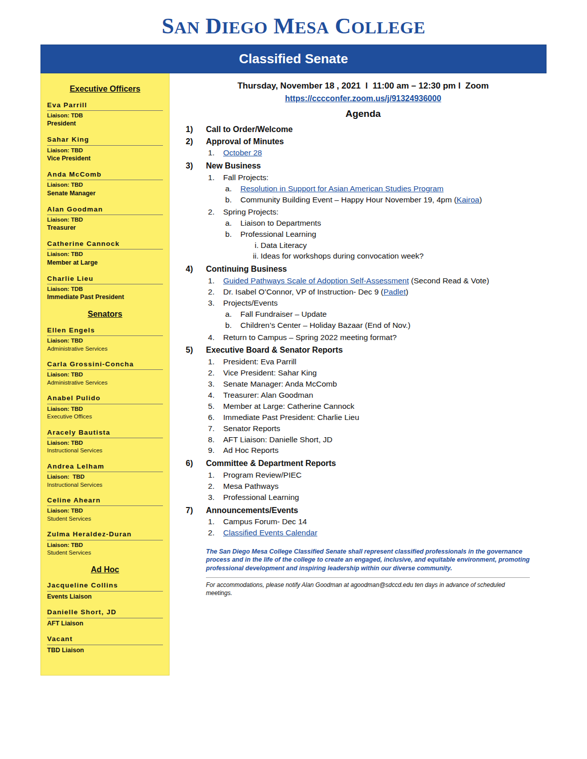SAN DIEGO MESA COLLEGE
Classified Senate
Executive Officers
Eva Parrill
Liaison: TDB
President
Sahar King
Liaison: TBD
Vice President
Anda McComb
Liaison: TBD
Senate Manager
Alan Goodman
Liaison: TBD
Treasurer
Catherine Cannock
Liaison: TBD
Member at Large
Charlie Lieu
Liaison: TDB
Immediate Past President
Senators
Ellen Engels
Liaison: TBD
Administrative Services
Carla Grossini-Concha
Liaison: TBD
Administrative Services
Anabel Pulido
Liaison: TBD
Executive Offices
Aracely Bautista
Liaison: TBD
Instructional Services
Andrea Lelham
Liaison: TBD
Instructional Services
Celine Ahearn
Liaison: TBD
Student Services
Zulma Heraldez-Duran
Liaison: TBD
Student Services
Ad Hoc
Jacqueline Collins
Events Liaison
Danielle Short, JD
AFT Liaison
Vacant
TBD Liaison
Thursday, November 18 , 2021 l 11:00 am – 12:30 pm l Zoom
https://cccconfer.zoom.us/j/91324936000
Agenda
Call to Order/Welcome
Approval of Minutes
October 28
New Business
Fall Projects:
Resolution in Support for Asian American Studies Program
Community Building Event – Happy Hour November 19, 4pm (Kairoa)
Spring Projects:
Liaison to Departments
Professional Learning
Data Literacy
Ideas for workshops during convocation week?
Continuing Business
Guided Pathways Scale of Adoption Self-Assessment (Second Read & Vote)
Dr. Isabel O’Connor, VP of Instruction- Dec 9 (Padlet)
Projects/Events
Fall Fundraiser – Update
Children’s Center – Holiday Bazaar (End of Nov.)
Return to Campus – Spring 2022 meeting format?
Executive Board & Senator Reports
President: Eva Parrill
Vice President: Sahar King
Senate Manager: Anda McComb
Treasurer: Alan Goodman
Member at Large: Catherine Cannock
Immediate Past President: Charlie Lieu
Senator Reports
AFT Liaison: Danielle Short, JD
Ad Hoc Reports
Committee & Department Reports
Program Review/PIEC
Mesa Pathways
Professional Learning
Announcements/Events
Campus Forum- Dec 14
Classified Events Calendar
The San Diego Mesa College Classified Senate shall represent classified professionals in the governance process and in the life of the college to create an engaged, inclusive, and equitable environment, promoting professional development and inspiring leadership within our diverse community.
For accommodations, please notify Alan Goodman at agoodman@sdccd.edu ten days in advance of scheduled meetings.